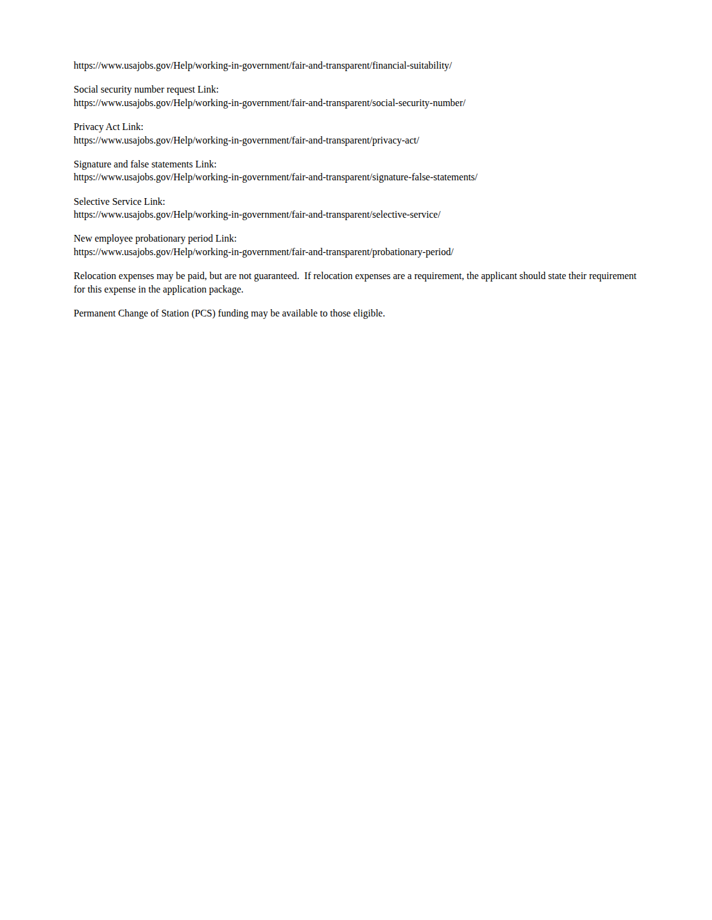https://www.usajobs.gov/Help/working-in-government/fair-and-transparent/financial-suitability/
Social security number request Link:
https://www.usajobs.gov/Help/working-in-government/fair-and-transparent/social-security-number/
Privacy Act Link:
https://www.usajobs.gov/Help/working-in-government/fair-and-transparent/privacy-act/
Signature and false statements Link:
https://www.usajobs.gov/Help/working-in-government/fair-and-transparent/signature-false-statements/
Selective Service Link:
https://www.usajobs.gov/Help/working-in-government/fair-and-transparent/selective-service/
New employee probationary period Link:
https://www.usajobs.gov/Help/working-in-government/fair-and-transparent/probationary-period/
Relocation expenses may be paid, but are not guaranteed. If relocation expenses are a requirement, the applicant should state their requirement for this expense in the application package.
Permanent Change of Station (PCS) funding may be available to those eligible.